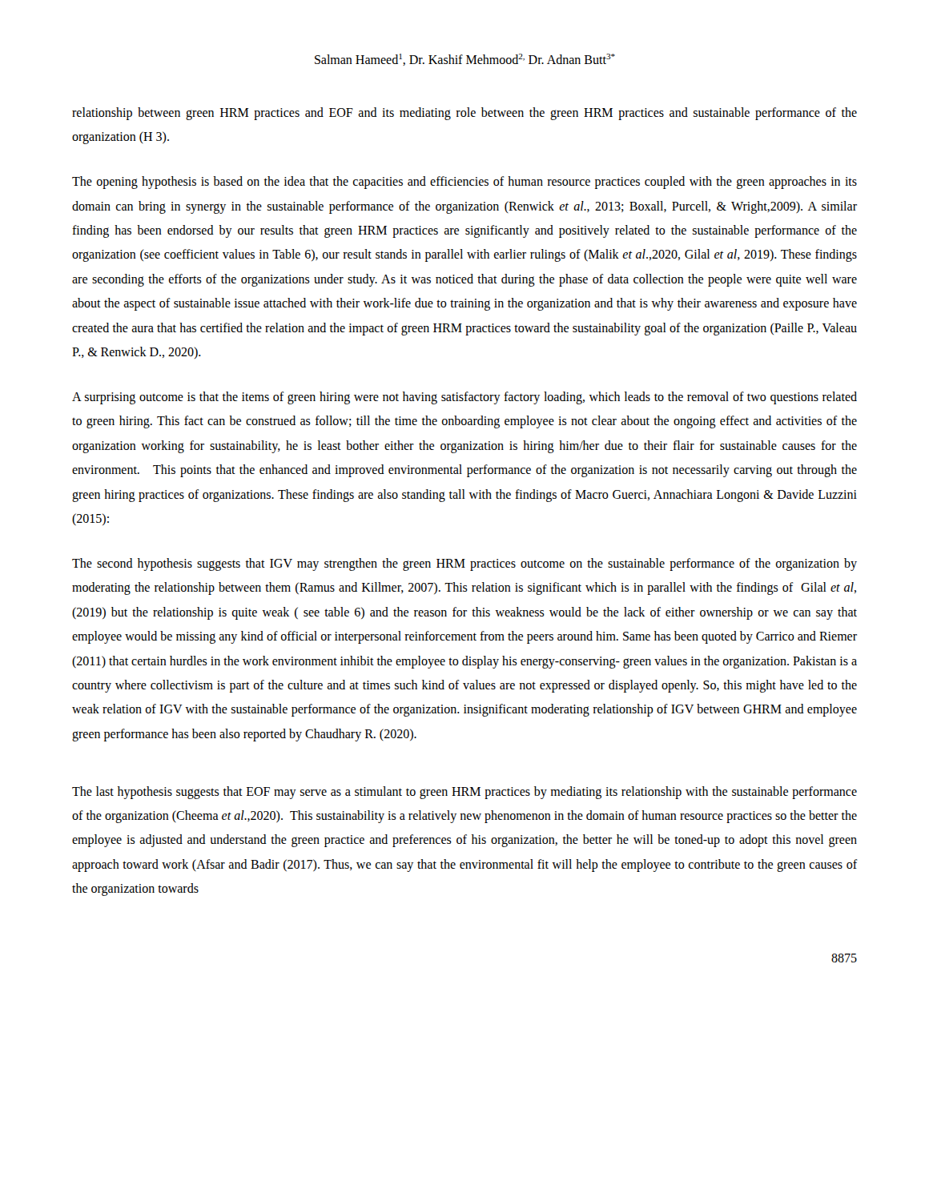Salman Hameed1, Dr. Kashif Mehmood2, Dr. Adnan Butt3*
relationship between green HRM practices and EOF and its mediating role between the green HRM practices and sustainable performance of the organization (H 3).
The opening hypothesis is based on the idea that the capacities and efficiencies of human resource practices coupled with the green approaches in its domain can bring in synergy in the sustainable performance of the organization (Renwick et al., 2013; Boxall, Purcell, & Wright,2009). A similar finding has been endorsed by our results that green HRM practices are significantly and positively related to the sustainable performance of the organization (see coefficient values in Table 6), our result stands in parallel with earlier rulings of (Malik et al.,2020, Gilal et al, 2019). These findings are seconding the efforts of the organizations under study. As it was noticed that during the phase of data collection the people were quite well ware about the aspect of sustainable issue attached with their work-life due to training in the organization and that is why their awareness and exposure have created the aura that has certified the relation and the impact of green HRM practices toward the sustainability goal of the organization (Paille P., Valeau P., & Renwick D., 2020).
A surprising outcome is that the items of green hiring were not having satisfactory factory loading, which leads to the removal of two questions related to green hiring. This fact can be construed as follow; till the time the onboarding employee is not clear about the ongoing effect and activities of the organization working for sustainability, he is least bother either the organization is hiring him/her due to their flair for sustainable causes for the environment. This points that the enhanced and improved environmental performance of the organization is not necessarily carving out through the green hiring practices of organizations. These findings are also standing tall with the findings of Macro Guerci, Annachiara Longoni & Davide Luzzini (2015):
The second hypothesis suggests that IGV may strengthen the green HRM practices outcome on the sustainable performance of the organization by moderating the relationship between them (Ramus and Killmer, 2007). This relation is significant which is in parallel with the findings of Gilal et al, (2019) but the relationship is quite weak ( see table 6) and the reason for this weakness would be the lack of either ownership or we can say that employee would be missing any kind of official or interpersonal reinforcement from the peers around him. Same has been quoted by Carrico and Riemer (2011) that certain hurdles in the work environment inhibit the employee to display his energy-conserving- green values in the organization. Pakistan is a country where collectivism is part of the culture and at times such kind of values are not expressed or displayed openly. So, this might have led to the weak relation of IGV with the sustainable performance of the organization. insignificant moderating relationship of IGV between GHRM and employee green performance has been also reported by Chaudhary R. (2020).
The last hypothesis suggests that EOF may serve as a stimulant to green HRM practices by mediating its relationship with the sustainable performance of the organization (Cheema et al.,2020). This sustainability is a relatively new phenomenon in the domain of human resource practices so the better the employee is adjusted and understand the green practice and preferences of his organization, the better he will be toned-up to adopt this novel green approach toward work (Afsar and Badir (2017). Thus, we can say that the environmental fit will help the employee to contribute to the green causes of the organization towards
8875